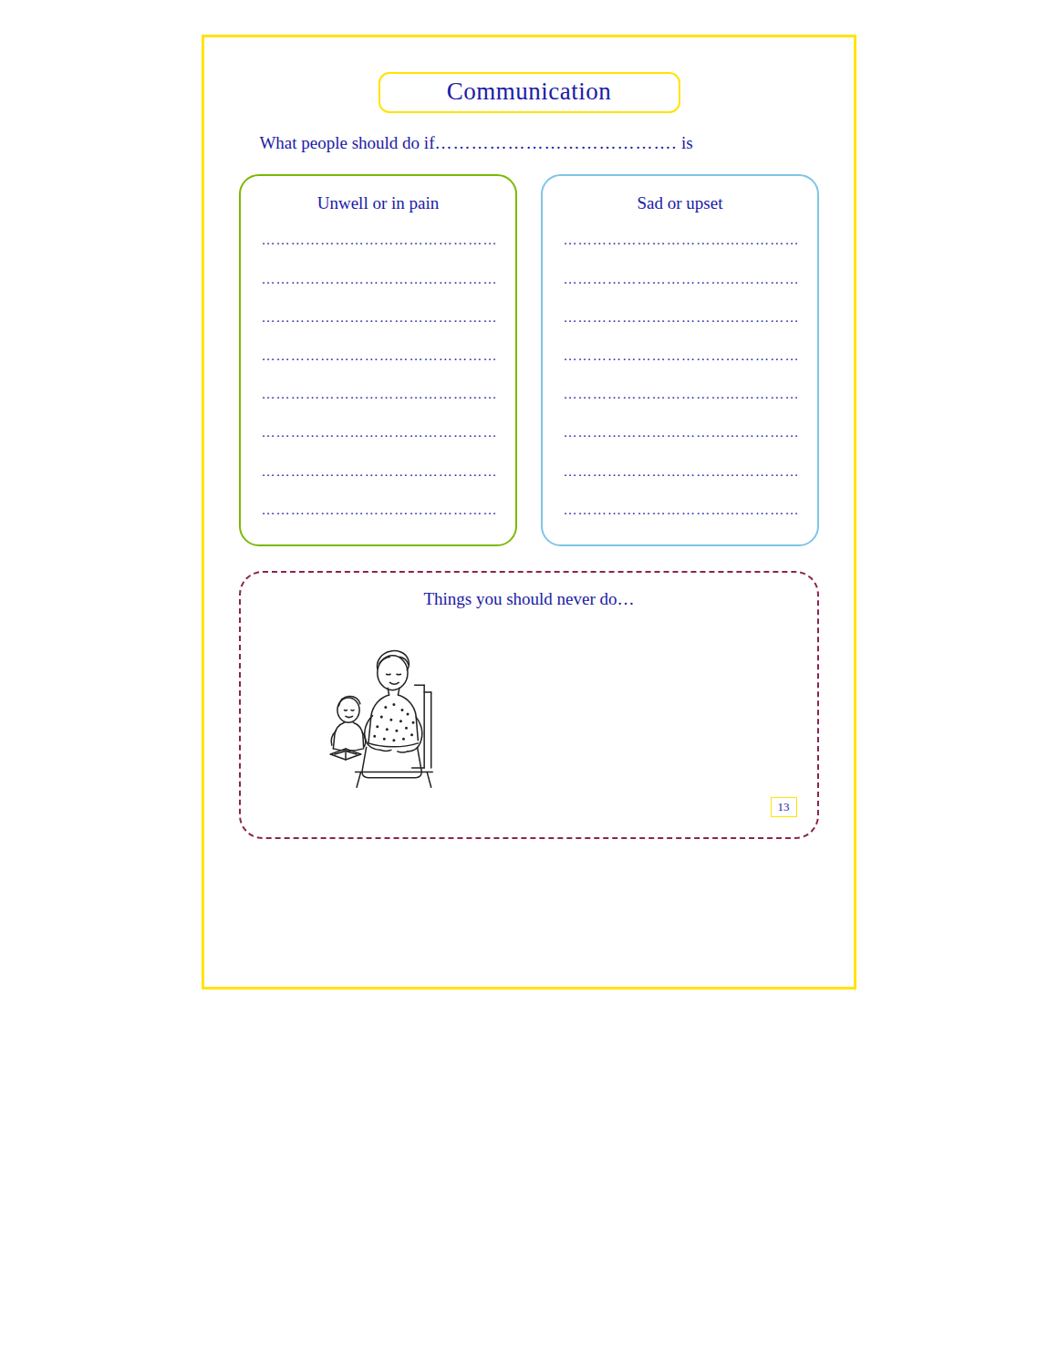Communication
What people should do if…………………………………. is
Unwell or in pain
……………………………………………………
……………………………………………………
……………………………………………………
……………………………………………………
……………………………………………………
……………………………………………………
……………………………………………………
……………………………………………………
Sad or upset
……………………………………………………
……………………………………………………
……………………………………………………
……………………………………………………
……………………………………………………
……………………………………………………
……………………………………………………
……………………………………………………
Things you should never do…
13